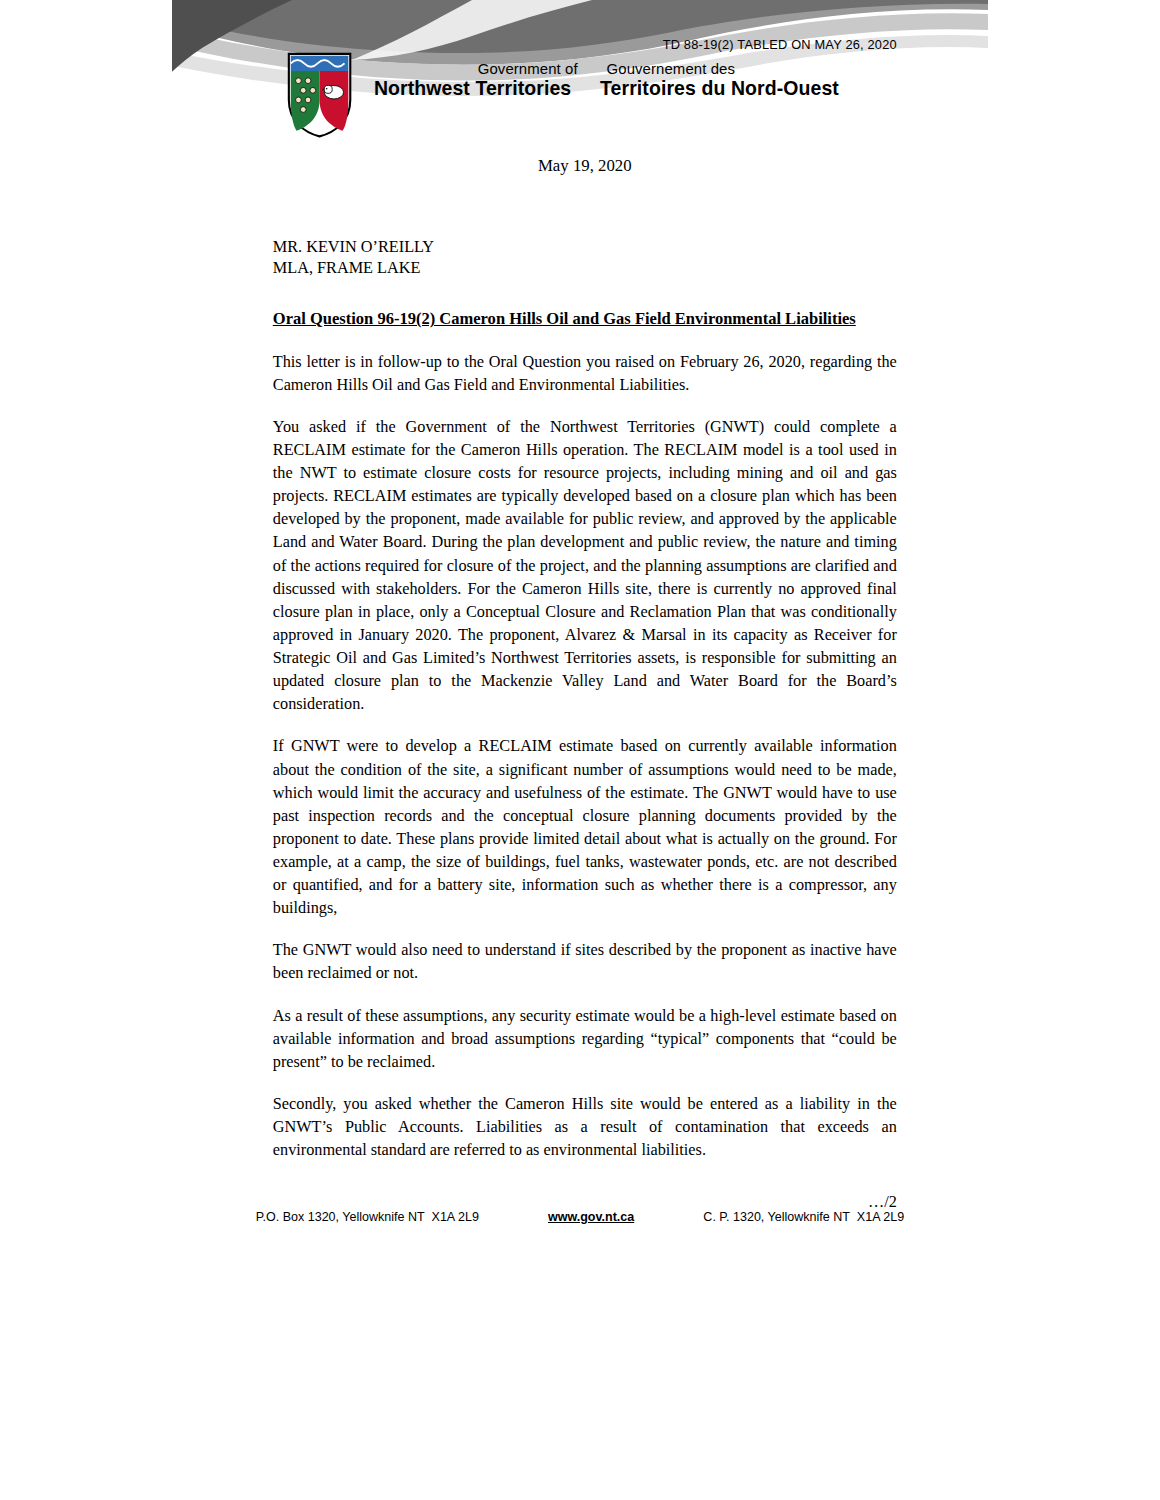TD 88-19(2) TABLED ON MAY 26, 2020
Government of Gouvernement des
Northwest Territories Territoires du Nord-Ouest
May 19, 2020
MR. KEVIN O’REILLY
MLA, FRAME LAKE
Oral Question 96-19(2) Cameron Hills Oil and Gas Field Environmental Liabilities
This letter is in follow-up to the Oral Question you raised on February 26, 2020, regarding the Cameron Hills Oil and Gas Field and Environmental Liabilities.
You asked if the Government of the Northwest Territories (GNWT) could complete a RECLAIM estimate for the Cameron Hills operation. The RECLAIM model is a tool used in the NWT to estimate closure costs for resource projects, including mining and oil and gas projects. RECLAIM estimates are typically developed based on a closure plan which has been developed by the proponent, made available for public review, and approved by the applicable Land and Water Board. During the plan development and public review, the nature and timing of the actions required for closure of the project, and the planning assumptions are clarified and discussed with stakeholders. For the Cameron Hills site, there is currently no approved final closure plan in place, only a Conceptual Closure and Reclamation Plan that was conditionally approved in January 2020. The proponent, Alvarez & Marsal in its capacity as Receiver for Strategic Oil and Gas Limited’s Northwest Territories assets, is responsible for submitting an updated closure plan to the Mackenzie Valley Land and Water Board for the Board’s consideration.
If GNWT were to develop a RECLAIM estimate based on currently available information about the condition of the site, a significant number of assumptions would need to be made, which would limit the accuracy and usefulness of the estimate. The GNWT would have to use past inspection records and the conceptual closure planning documents provided by the proponent to date. These plans provide limited detail about what is actually on the ground. For example, at a camp, the size of buildings, fuel tanks, wastewater ponds, etc. are not described or quantified, and for a battery site, information such as whether there is a compressor, any buildings,
The GNWT would also need to understand if sites described by the proponent as inactive have been reclaimed or not.
As a result of these assumptions, any security estimate would be a high-level estimate based on available information and broad assumptions regarding “typical” components that “could be present” to be reclaimed.
Secondly, you asked whether the Cameron Hills site would be entered as a liability in the GNWT’s Public Accounts. Liabilities as a result of contamination that exceeds an environmental standard are referred to as environmental liabilities.
…/2
P.O. Box 1320, Yellowknife NT X1A 2L9 www.gov.nt.ca C. P. 1320, Yellowknife NT X1A 2L9